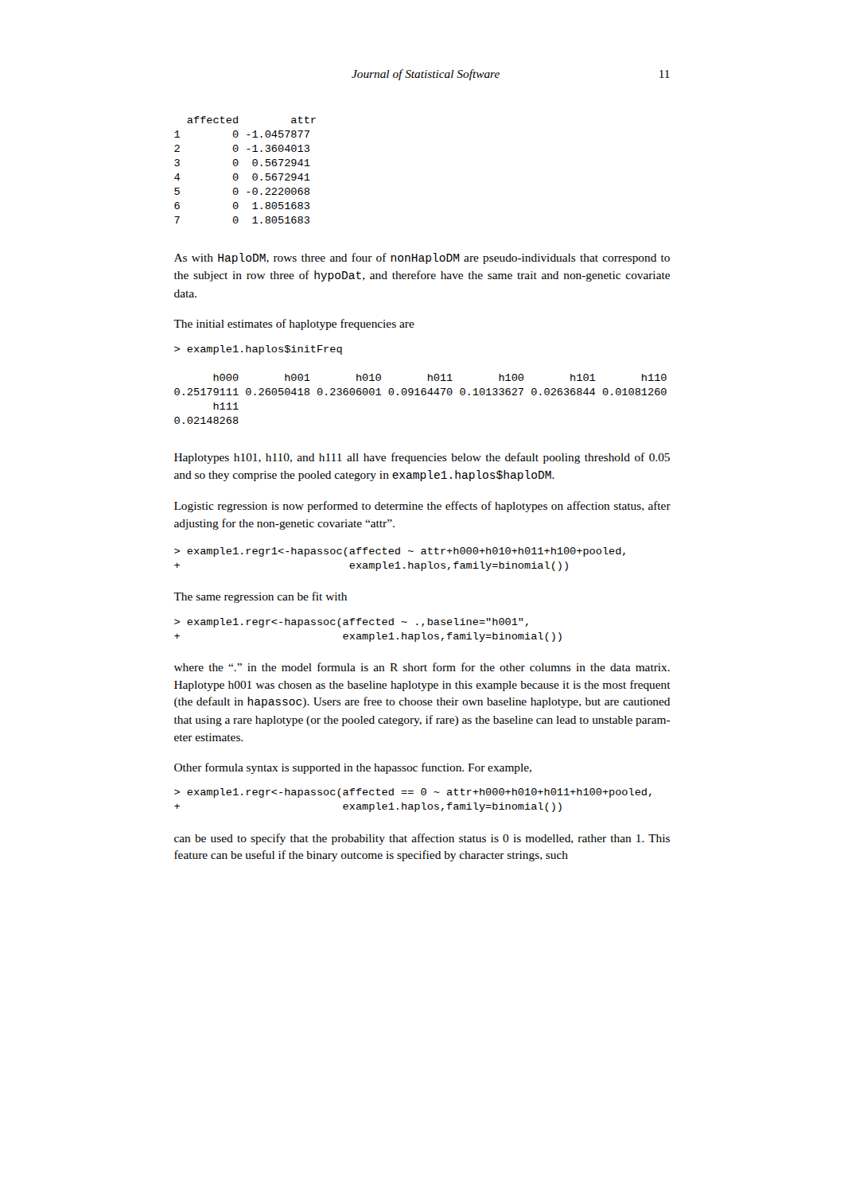Journal of Statistical Software 11
  affected        attr
1        0 -1.0457877
2        0 -1.3604013
3        0  0.5672941
4        0  0.5672941
5        0 -0.2220068
6        0  1.8051683
7        0  1.8051683
As with HaploDM, rows three and four of nonHaploDM are pseudo-individuals that correspond to the subject in row three of hypoDat, and therefore have the same trait and non-genetic covariate data.
The initial estimates of haplotype frequencies are
> example1.haplos$initFreq
      h000       h001       h010       h011       h100       h101       h110
0.25179111 0.26050418 0.23606001 0.09164470 0.10133627 0.02636844 0.01081260
      h111
0.02148268
Haplotypes h101, h110, and h111 all have frequencies below the default pooling threshold of 0.05 and so they comprise the pooled category in example1.haplos$haploDM.
Logistic regression is now performed to determine the effects of haplotypes on affection status, after adjusting for the non-genetic covariate “attr”.
> example1.regr1<-hapassoc(affected ~ attr+h000+h010+h011+h100+pooled,
+                          example1.haplos,family=binomial())
The same regression can be fit with
> example1.regr<-hapassoc(affected ~ .,baseline="h001",
+                         example1.haplos,family=binomial())
where the “.” in the model formula is an R short form for the other columns in the data matrix. Haplotype h001 was chosen as the baseline haplotype in this example because it is the most frequent (the default in hapassoc). Users are free to choose their own baseline haplotype, but are cautioned that using a rare haplotype (or the pooled category, if rare) as the baseline can lead to unstable parameter estimates.
Other formula syntax is supported in the hapassoc function. For example,
> example1.regr<-hapassoc(affected == 0 ~ attr+h000+h010+h011+h100+pooled,
+                         example1.haplos,family=binomial())
can be used to specify that the probability that affection status is 0 is modelled, rather than 1. This feature can be useful if the binary outcome is specified by character strings, such